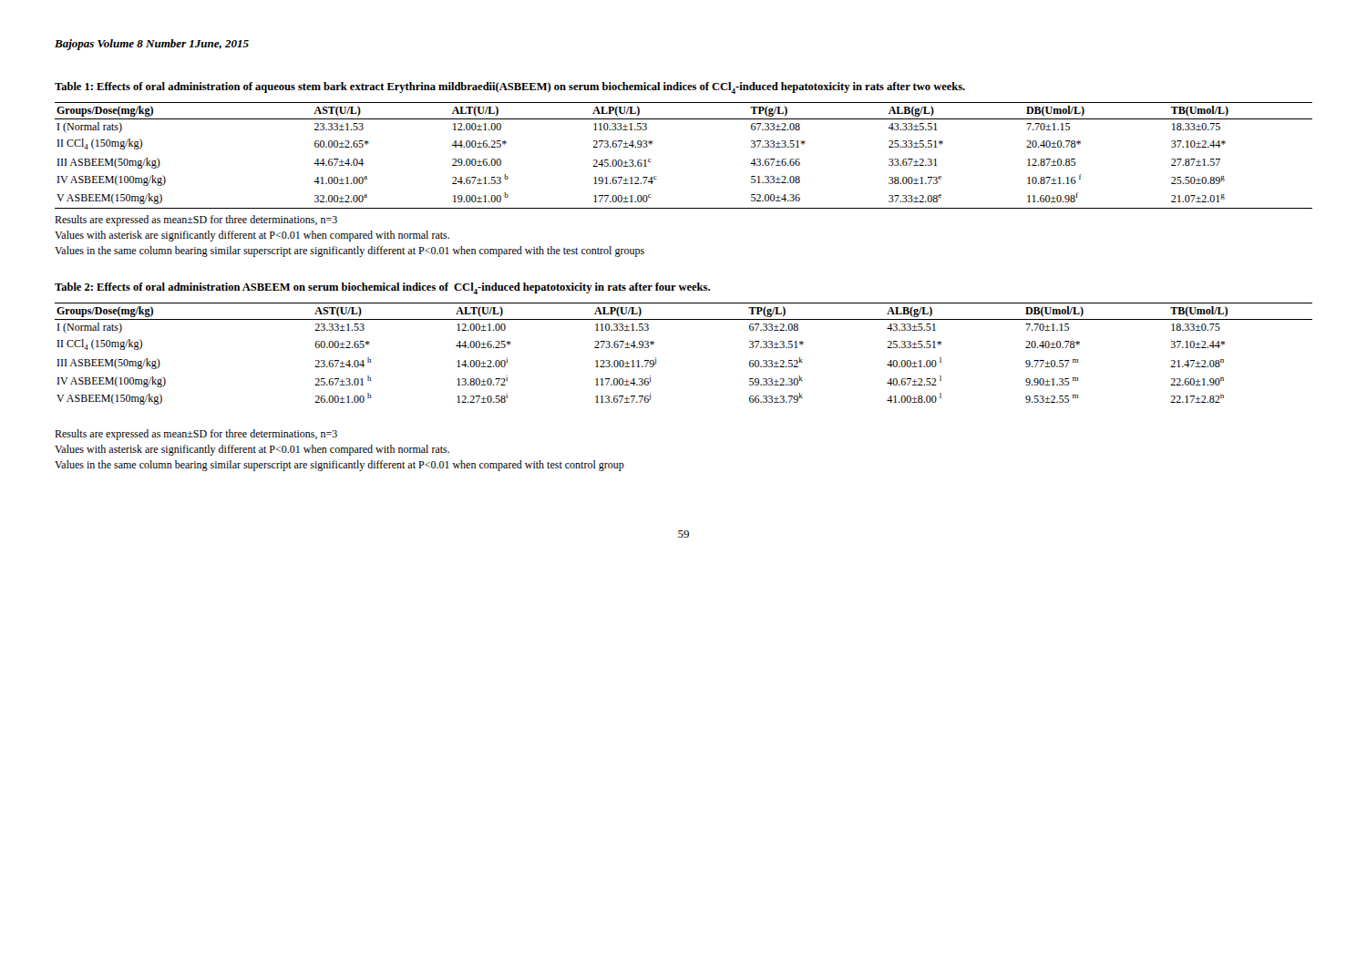Bajopas Volume 8 Number 1June, 2015
Table 1: Effects of oral administration of aqueous stem bark extract Erythrina mildbraedii(ASBEEM) on serum biochemical indices of CCl4-induced hepatotoxicity in rats after two weeks.
| Groups/Dose(mg/kg) | AST(U/L) | ALT(U/L) | ALP(U/L) | TP(g/L) | ALB(g/L) | DB(Umol/L) | TB(Umol/L) |
| --- | --- | --- | --- | --- | --- | --- | --- |
| I (Normal rats) | 23.33±1.53 | 12.00±1.00 | 110.33±1.53 | 67.33±2.08 | 43.33±5.51 | 7.70±1.15 | 18.33±0.75 |
| II CCl 4 (150mg/kg) | 60.00±2.65* | 44.00±6.25* | 273.67±4.93* | 37.33±3.51* | 25.33±5.51* | 20.40±0.78* | 37.10±2.44* |
| III ASBEEM(50mg/kg) | 44.67±4.04 | 29.00±6.00 | 245.00±3.61 c | 43.67±6.66 | 33.67±2.31 | 12.87±0.85 | 27.87±1.57 |
| IV ASBEEM(100mg/kg) | 41.00±1.00 a | 24.67±1.53 b | 191.67±12.74 c | 51.33±2.08 | 38.00±1.73 e | 10.87±1.16 f | 25.50±0.89 g |
| V ASBEEM(150mg/kg) | 32.00±2.00 a | 19.00±1.00 b | 177.00±1.00 c | 52.00±4.36 | 37.33±2.08 e | 11.60±0.98 f | 21.07±2.01 g |
Results are expressed as mean±SD for three determinations, n=3
Values with asterisk are significantly different at P<0.01 when compared with normal rats.
Values in the same column bearing similar superscript are significantly different at P<0.01 when compared with the test control groups
Table 2: Effects of oral administration ASBEEM on serum biochemical indices of CCl4-induced hepatotoxicity in rats after four weeks.
| Groups/Dose(mg/kg) | AST(U/L) | ALT(U/L) | ALP(U/L) | TP(g/L) | ALB(g/L) | DB(Umol/L) | TB(Umol/L) |
| --- | --- | --- | --- | --- | --- | --- | --- |
| I (Normal rats) | 23.33±1.53 | 12.00±1.00 | 110.33±1.53 | 67.33±2.08 | 43.33±5.51 | 7.70±1.15 | 18.33±0.75 |
| II CCl 4 (150mg/kg) | 60.00±2.65* | 44.00±6.25* | 273.67±4.93* | 37.33±3.51* | 25.33±5.51* | 20.40±0.78* | 37.10±2.44* |
| III ASBEEM(50mg/kg) | 23.67±4.04 h | 14.00±2.00 i | 123.00±11.79 j | 60.33±2.52 k | 40.00±1.00 l | 9.77±0.57 m | 21.47±2.08 n |
| IV ASBEEM(100mg/kg) | 25.67±3.01 h | 13.80±0.72 i | 117.00±4.36 j | 59.33±2.30 k | 40.67±2.52 l | 9.90±1.35 m | 22.60±1.90 n |
| V ASBEEM(150mg/kg) | 26.00±1.00 h | 12.27±0.58 i | 113.67±7.76 j | 66.33±3.79 k | 41.00±8.00 l | 9.53±2.55 m | 22.17±2.82 n |
Results are expressed as mean±SD for three determinations, n=3
Values with asterisk are significantly different at P<0.01 when compared with normal rats.
Values in the same column bearing similar superscript are significantly different at P<0.01 when compared with test control group
59